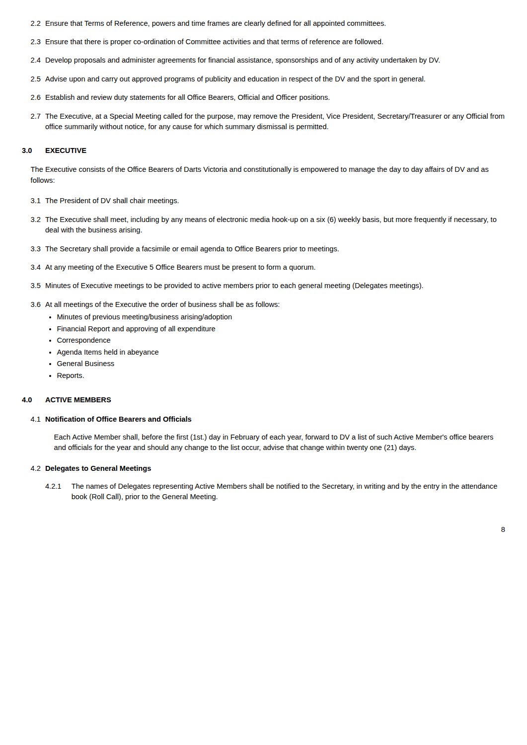2.2
Ensure that Terms of Reference, powers and time frames are clearly defined for all appointed committees.
2.3
Ensure that there is proper co-ordination of Committee activities and that terms of reference are followed.
2.4
Develop proposals and administer agreements for financial assistance, sponsorships and of any activity undertaken by DV.
2.5
Advise upon and carry out approved programs of publicity and education in respect of the DV and the sport in general.
2.6
Establish and review duty statements for all Office Bearers, Official and Officer positions.
2.7
The Executive, at a Special Meeting called for the purpose, may remove the President, Vice President, Secretary/Treasurer or any Official from office summarily without notice, for any cause for which summary dismissal is permitted.
3.0 EXECUTIVE
The Executive consists of the Office Bearers of Darts Victoria and constitutionally is empowered to manage the day to day affairs of DV and as follows:
3.1
The President of DV shall chair meetings.
3.2
The Executive shall meet, including by any means of electronic media hook-up on a six (6) weekly basis, but more frequently if necessary, to deal with the business arising.
3.3
The Secretary shall provide a facsimile or email agenda to Office Bearers prior to meetings.
3.4
At any meeting of the Executive 5 Office Bearers must be present to form a quorum.
3.5
Minutes of Executive meetings to be provided to active members prior to each general meeting (Delegates meetings).
3.6
At all meetings of the Executive the order of business shall be as follows:
Minutes of previous meeting/business arising/adoption
Financial Report and approving of all expenditure
Correspondence
Agenda Items held in abeyance
General Business
Reports.
4.0 ACTIVE MEMBERS
4.1
Notification of Office Bearers and Officials
Each Active Member shall, before the first (1st.) day in February of each year, forward to DV a list of such Active Member's office bearers and officials for the year and should any change to the list occur, advise that change within twenty one (21) days.
4.2
Delegates to General Meetings
4.2.1
The names of Delegates representing Active Members shall be notified to the Secretary, in writing and by the entry in the attendance book (Roll Call), prior to the General Meeting.
8